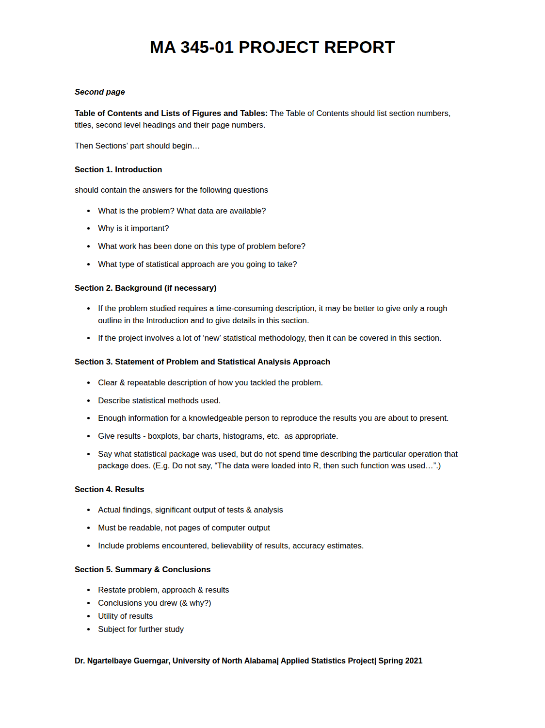MA 345-01 PROJECT REPORT
Second page
Table of Contents and Lists of Figures and Tables: The Table of Contents should list section numbers, titles, second level headings and their page numbers.
Then Sections’ part should begin…
Section 1. Introduction
should contain the answers for the following questions
What is the problem? What data are available?
Why is it important?
What work has been done on this type of problem before?
What type of statistical approach are you going to take?
Section 2. Background (if necessary)
If the problem studied requires a time-consuming description, it may be better to give only a rough outline in the Introduction and to give details in this section.
If the project involves a lot of ‘new’ statistical methodology, then it can be covered in this section.
Section 3. Statement of Problem and Statistical Analysis Approach
Clear & repeatable description of how you tackled the problem.
Describe statistical methods used.
Enough information for a knowledgeable person to reproduce the results you are about to present.
Give results - boxplots, bar charts, histograms, etc. as appropriate.
Say what statistical package was used, but do not spend time describing the particular operation that package does. (E.g. Do not say, “The data were loaded into R, then such function was used…”.)
Section 4. Results
Actual findings, significant output of tests & analysis
Must be readable, not pages of computer output
Include problems encountered, believability of results, accuracy estimates.
Section 5. Summary & Conclusions
Restate problem, approach & results
Conclusions you drew (& why?)
Utility of results
Subject for further study
Dr. Ngartelbaye Guerngar, University of North Alabama| Applied Statistics Project| Spring 2021